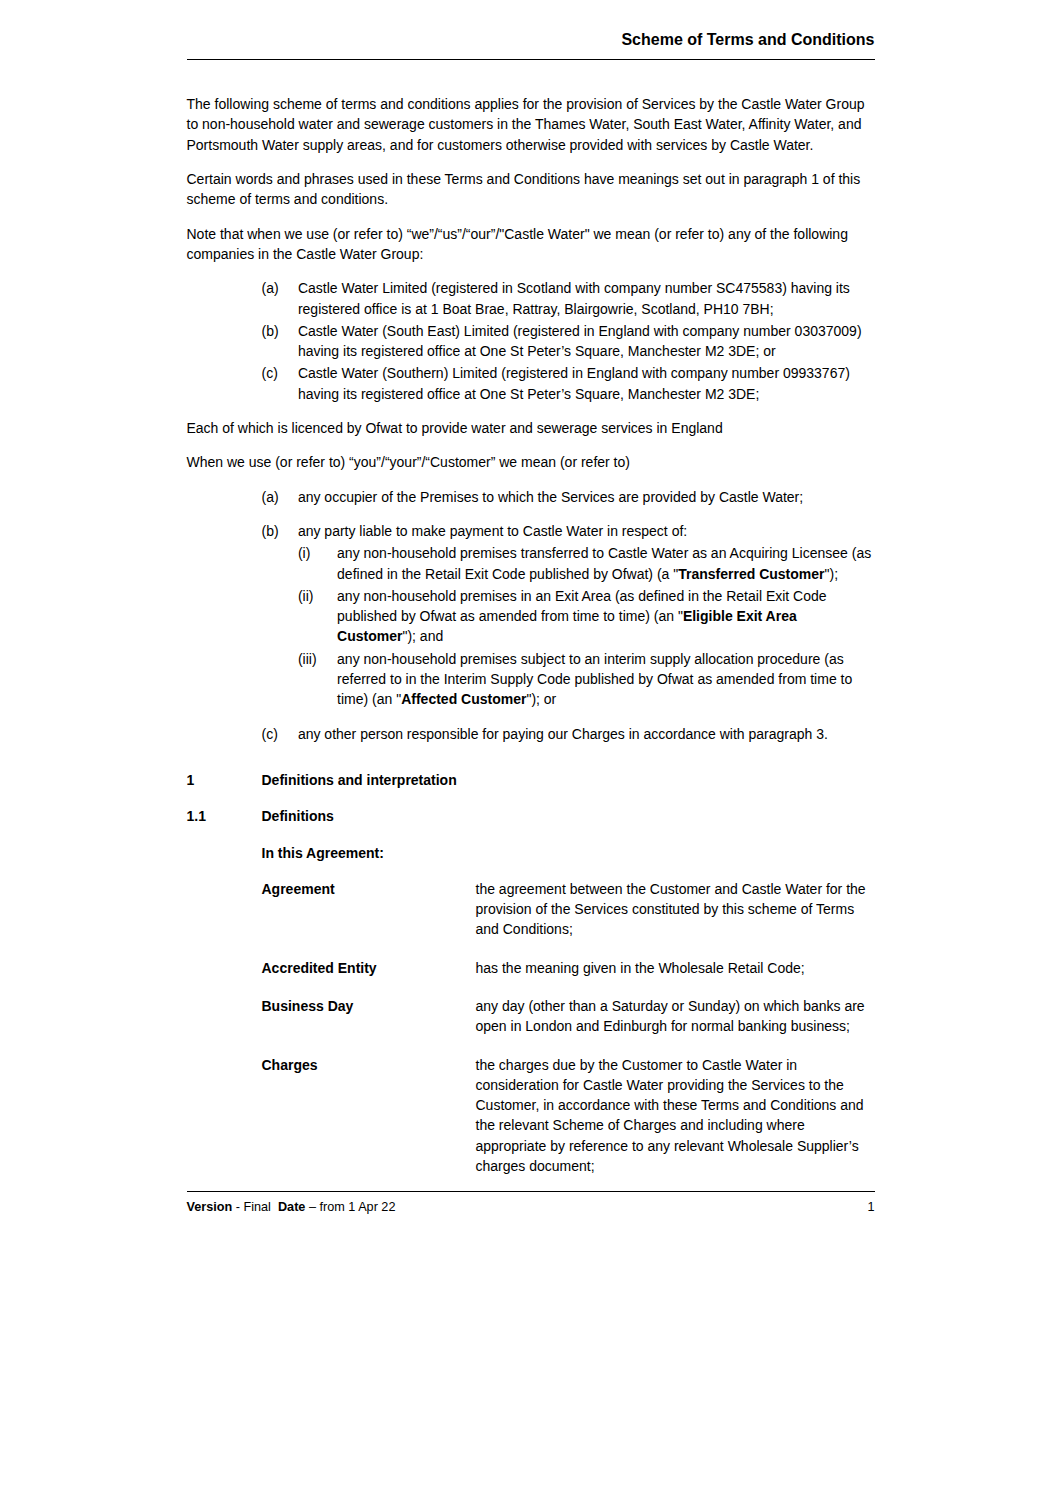Scheme of Terms and Conditions
The following scheme of terms and conditions applies for the provision of Services by the Castle Water Group to non-household water and sewerage customers in the Thames Water, South East Water, Affinity Water, and Portsmouth Water supply areas, and for customers otherwise provided with services by Castle Water.
Certain words and phrases used in these Terms and Conditions have meanings set out in paragraph 1 of this scheme of terms and conditions.
Note that when we use (or refer to) “we”/“us”/“our”/"Castle Water" we mean (or refer to) any of the following companies in the Castle Water Group:
(a) Castle Water Limited (registered in Scotland with company number SC475583) having its registered office is at 1 Boat Brae, Rattray, Blairgowrie, Scotland, PH10 7BH;
(b) Castle Water (South East) Limited (registered in England with company number 03037009) having its registered office at One St Peter’s Square, Manchester M2 3DE; or
(c) Castle Water (Southern) Limited (registered in England with company number 09933767) having its registered office at One St Peter’s Square, Manchester M2 3DE;
Each of which is licenced by Ofwat to provide water and sewerage services in England
When we use (or refer to) “you”/“your”/“Customer” we mean (or refer to)
(a) any occupier of the Premises to which the Services are provided by Castle Water;
(b) any party liable to make payment to Castle Water in respect of:
(i) any non-household premises transferred to Castle Water as an Acquiring Licensee (as defined in the Retail Exit Code published by Ofwat) (a "Transferred Customer");
(ii) any non-household premises in an Exit Area (as defined in the Retail Exit Code published by Ofwat as amended from time to time) (an "Eligible Exit Area Customer"); and
(iii) any non-household premises subject to an interim supply allocation procedure (as referred to in the Interim Supply Code published by Ofwat as amended from time to time) (an "Affected Customer"); or
(c) any other person responsible for paying our Charges in accordance with paragraph 3.
1 Definitions and interpretation
1.1 Definitions
In this Agreement:
| Agreement | the agreement between the Customer and Castle Water for the provision of the Services constituted by this scheme of Terms and Conditions; |
| Accredited Entity | has the meaning given in the Wholesale Retail Code; |
| Business Day | any day (other than a Saturday or Sunday) on which banks are open in London and Edinburgh for normal banking business; |
| Charges | the charges due by the Customer to Castle Water in consideration for Castle Water providing the Services to the Customer, in accordance with these Terms and Conditions and the relevant Scheme of Charges and including where appropriate by reference to any relevant Wholesale Supplier’s charges document; |
Version - Final Date – from 1 Apr 22
1